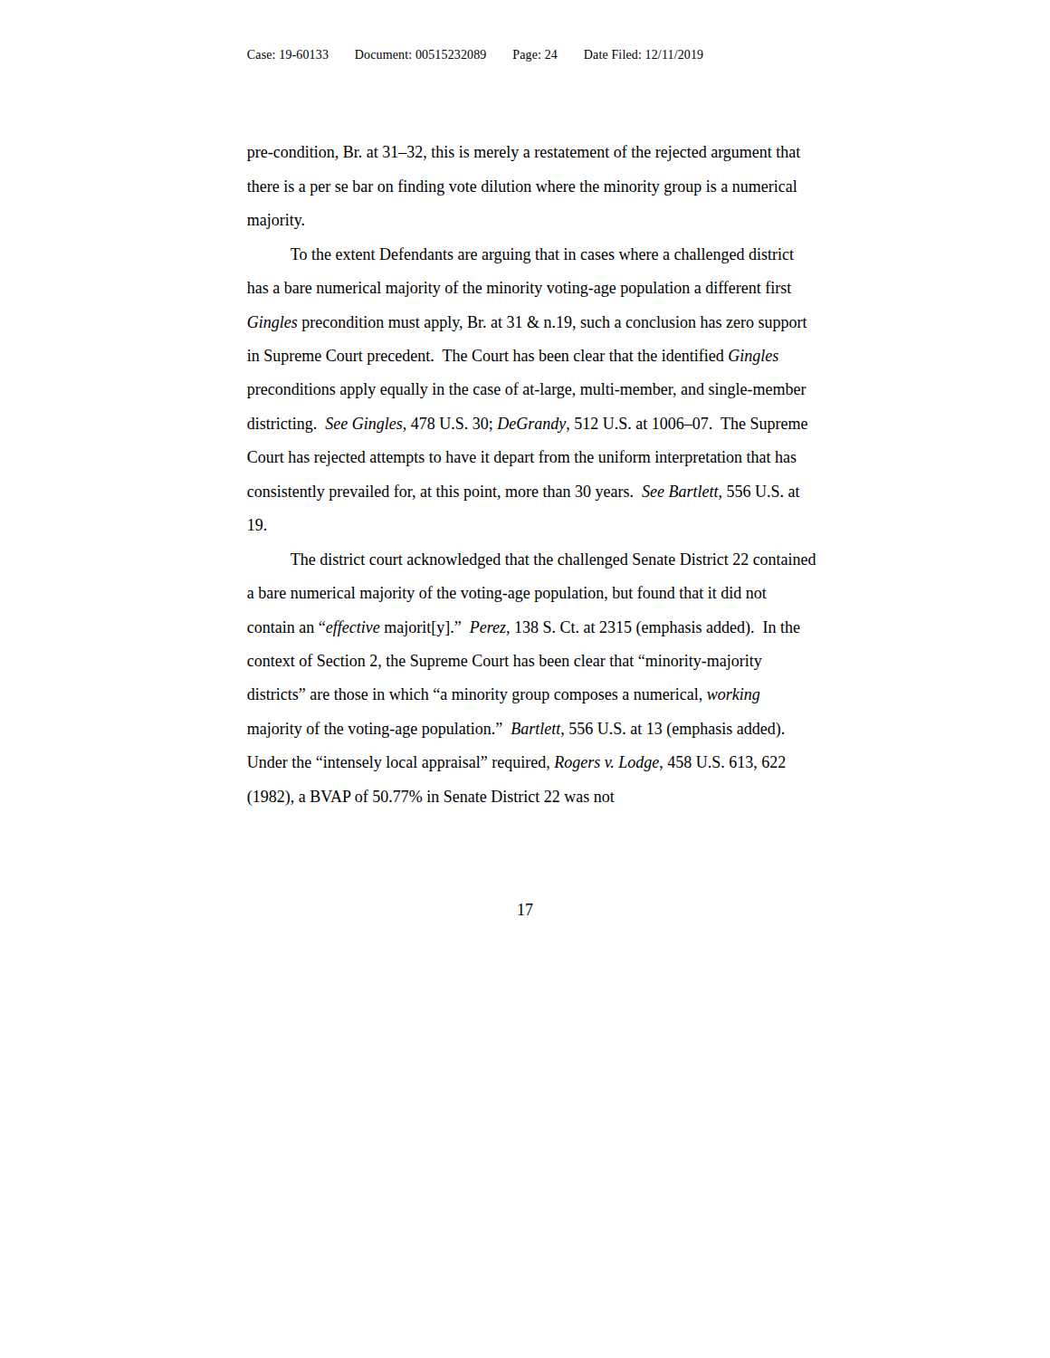Case: 19-60133 Document: 00515232089 Page: 24 Date Filed: 12/11/2019
pre-condition, Br. at 31–32, this is merely a restatement of the rejected argument that there is a per se bar on finding vote dilution where the minority group is a numerical majority.
To the extent Defendants are arguing that in cases where a challenged district has a bare numerical majority of the minority voting-age population a different first Gingles precondition must apply, Br. at 31 & n.19, such a conclusion has zero support in Supreme Court precedent. The Court has been clear that the identified Gingles preconditions apply equally in the case of at-large, multi-member, and single-member districting. See Gingles, 478 U.S. 30; DeGrandy, 512 U.S. at 1006–07. The Supreme Court has rejected attempts to have it depart from the uniform interpretation that has consistently prevailed for, at this point, more than 30 years. See Bartlett, 556 U.S. at 19.
The district court acknowledged that the challenged Senate District 22 contained a bare numerical majority of the voting-age population, but found that it did not contain an “effective majorit[y].” Perez, 138 S. Ct. at 2315 (emphasis added). In the context of Section 2, the Supreme Court has been clear that “minority-majority districts” are those in which “a minority group composes a numerical, working majority of the voting-age population.” Bartlett, 556 U.S. at 13 (emphasis added). Under the “intensely local appraisal” required, Rogers v. Lodge, 458 U.S. 613, 622 (1982), a BVAP of 50.77% in Senate District 22 was not
17